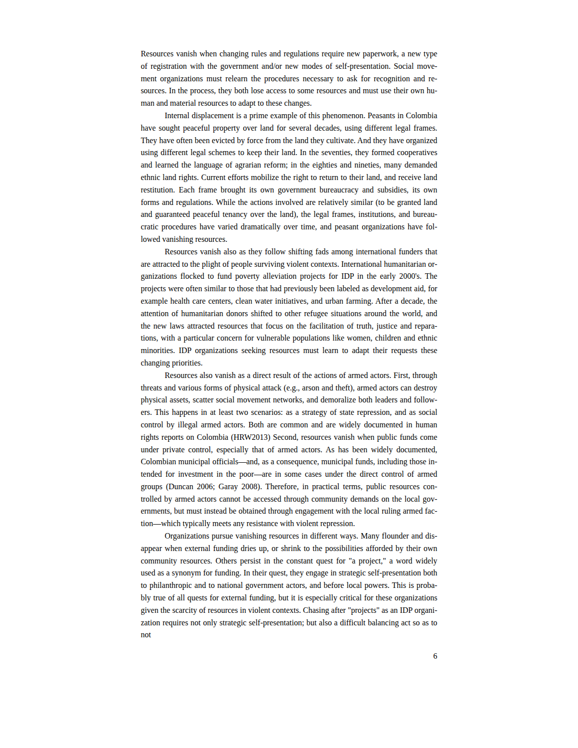Resources vanish when changing rules and regulations require new paperwork, a new type of registration with the government and/or new modes of self-presentation. Social movement organizations must relearn the procedures necessary to ask for recognition and resources. In the process, they both lose access to some resources and must use their own human and material resources to adapt to these changes.
Internal displacement is a prime example of this phenomenon. Peasants in Colombia have sought peaceful property over land for several decades, using different legal frames. They have often been evicted by force from the land they cultivate. And they have organized using different legal schemes to keep their land. In the seventies, they formed cooperatives and learned the language of agrarian reform; in the eighties and nineties, many demanded ethnic land rights. Current efforts mobilize the right to return to their land, and receive land restitution. Each frame brought its own government bureaucracy and subsidies, its own forms and regulations. While the actions involved are relatively similar (to be granted land and guaranteed peaceful tenancy over the land), the legal frames, institutions, and bureaucratic procedures have varied dramatically over time, and peasant organizations have followed vanishing resources.
Resources vanish also as they follow shifting fads among international funders that are attracted to the plight of people surviving violent contexts. International humanitarian organizations flocked to fund poverty alleviation projects for IDP in the early 2000's. The projects were often similar to those that had previously been labeled as development aid, for example health care centers, clean water initiatives, and urban farming. After a decade, the attention of humanitarian donors shifted to other refugee situations around the world, and the new laws attracted resources that focus on the facilitation of truth, justice and reparations, with a particular concern for vulnerable populations like women, children and ethnic minorities. IDP organizations seeking resources must learn to adapt their requests these changing priorities.
Resources also vanish as a direct result of the actions of armed actors. First, through threats and various forms of physical attack (e.g., arson and theft), armed actors can destroy physical assets, scatter social movement networks, and demoralize both leaders and followers. This happens in at least two scenarios: as a strategy of state repression, and as social control by illegal armed actors. Both are common and are widely documented in human rights reports on Colombia (HRW2013) Second, resources vanish when public funds come under private control, especially that of armed actors. As has been widely documented, Colombian municipal officials—and, as a consequence, municipal funds, including those intended for investment in the poor—are in some cases under the direct control of armed groups (Duncan 2006; Garay 2008). Therefore, in practical terms, public resources controlled by armed actors cannot be accessed through community demands on the local governments, but must instead be obtained through engagement with the local ruling armed faction—which typically meets any resistance with violent repression.
Organizations pursue vanishing resources in different ways. Many flounder and disappear when external funding dries up, or shrink to the possibilities afforded by their own community resources. Others persist in the constant quest for "a project," a word widely used as a synonym for funding. In their quest, they engage in strategic self-presentation both to philanthropic and to national government actors, and before local powers. This is probably true of all quests for external funding, but it is especially critical for these organizations given the scarcity of resources in violent contexts. Chasing after "projects" as an IDP organization requires not only strategic self-presentation; but also a difficult balancing act so as to not
6